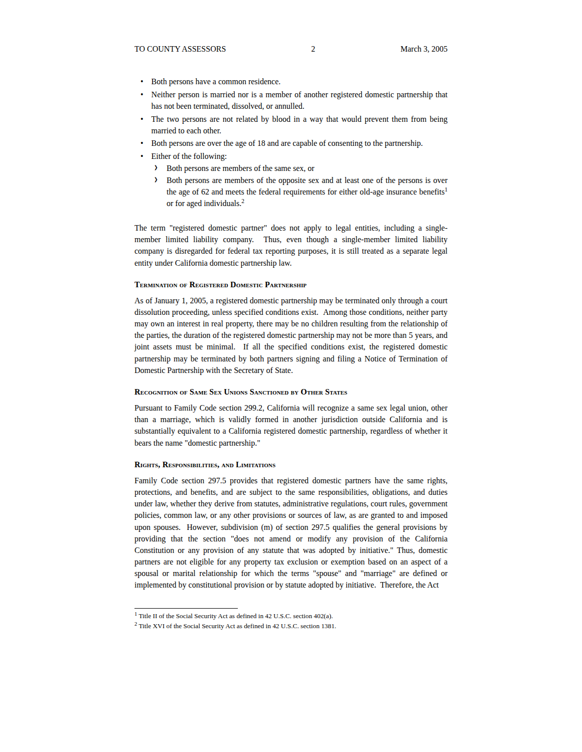TO COUNTY ASSESSORS
2
March 3, 2005
Both persons have a common residence.
Neither person is married nor is a member of another registered domestic partnership that has not been terminated, dissolved, or annulled.
The two persons are not related by blood in a way that would prevent them from being married to each other.
Both persons are over the age of 18 and are capable of consenting to the partnership.
Either of the following:
Both persons are members of the same sex, or
Both persons are members of the opposite sex and at least one of the persons is over the age of 62 and meets the federal requirements for either old-age insurance benefits1 or for aged individuals.2
The term "registered domestic partner" does not apply to legal entities, including a single-member limited liability company. Thus, even though a single-member limited liability company is disregarded for federal tax reporting purposes, it is still treated as a separate legal entity under California domestic partnership law.
Termination of Registered Domestic Partnership
As of January 1, 2005, a registered domestic partnership may be terminated only through a court dissolution proceeding, unless specified conditions exist. Among those conditions, neither party may own an interest in real property, there may be no children resulting from the relationship of the parties, the duration of the registered domestic partnership may not be more than 5 years, and joint assets must be minimal. If all the specified conditions exist, the registered domestic partnership may be terminated by both partners signing and filing a Notice of Termination of Domestic Partnership with the Secretary of State.
Recognition of Same Sex Unions Sanctioned by Other States
Pursuant to Family Code section 299.2, California will recognize a same sex legal union, other than a marriage, which is validly formed in another jurisdiction outside California and is substantially equivalent to a California registered domestic partnership, regardless of whether it bears the name "domestic partnership."
Rights, Responsibilities, and Limitations
Family Code section 297.5 provides that registered domestic partners have the same rights, protections, and benefits, and are subject to the same responsibilities, obligations, and duties under law, whether they derive from statutes, administrative regulations, court rules, government policies, common law, or any other provisions or sources of law, as are granted to and imposed upon spouses. However, subdivision (m) of section 297.5 qualifies the general provisions by providing that the section "does not amend or modify any provision of the California Constitution or any provision of any statute that was adopted by initiative." Thus, domestic partners are not eligible for any property tax exclusion or exemption based on an aspect of a spousal or marital relationship for which the terms "spouse" and "marriage" are defined or implemented by constitutional provision or by statute adopted by initiative. Therefore, the Act
1 Title II of the Social Security Act as defined in 42 U.S.C. section 402(a).
2 Title XVI of the Social Security Act as defined in 42 U.S.C. section 1381.